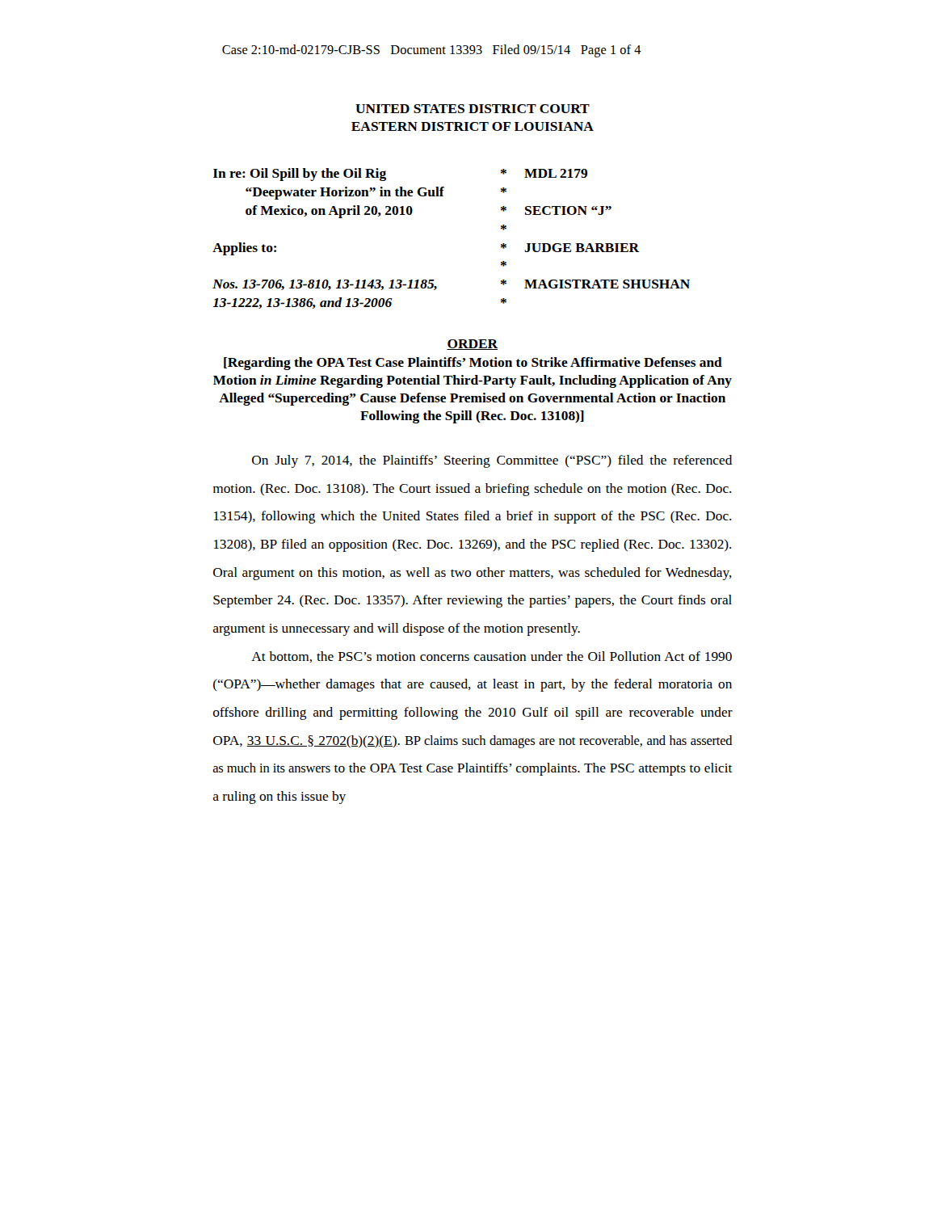Case 2:10-md-02179-CJB-SS Document 13393 Filed 09/15/14 Page 1 of 4
UNITED STATES DISTRICT COURT
EASTERN DISTRICT OF LOUISIANA
| In re: Oil Spill by the Oil Rig | * | MDL 2179 |
| “Deepwater Horizon” in the Gulf | * | |
| of Mexico, on April 20, 2010 | * | SECTION “J” |
| | * | |
| Applies to: | * | JUDGE BARBIER |
| | * | |
| Nos. 13-706, 13-810, 13-1143, 13-1185, | * | MAGISTRATE SHUSHAN |
| 13-1222, 13-1386, and 13-2006 | * | |
ORDER
[Regarding the OPA Test Case Plaintiffs’ Motion to Strike Affirmative Defenses and
Motion in Limine Regarding Potential Third-Party Fault, Including Application of Any
Alleged “Superceding” Cause Defense Premised on Governmental Action or Inaction
Following the Spill (Rec. Doc. 13108)]
On July 7, 2014, the Plaintiffs’ Steering Committee (“PSC”) filed the referenced motion. (Rec. Doc. 13108). The Court issued a briefing schedule on the motion (Rec. Doc. 13154), following which the United States filed a brief in support of the PSC (Rec. Doc. 13208), BP filed an opposition (Rec. Doc. 13269), and the PSC replied (Rec. Doc. 13302). Oral argument on this motion, as well as two other matters, was scheduled for Wednesday, September 24. (Rec. Doc. 13357). After reviewing the parties’ papers, the Court finds oral argument is unnecessary and will dispose of the motion presently.
At bottom, the PSC’s motion concerns causation under the Oil Pollution Act of 1990 (“OPA”)—whether damages that are caused, at least in part, by the federal moratoria on offshore drilling and permitting following the 2010 Gulf oil spill are recoverable under OPA, 33 U.S.C. § 2702(b)(2)(E). BP claims such damages are not recoverable, and has asserted as much in its answers to the OPA Test Case Plaintiffs’ complaints. The PSC attempts to elicit a ruling on this issue by